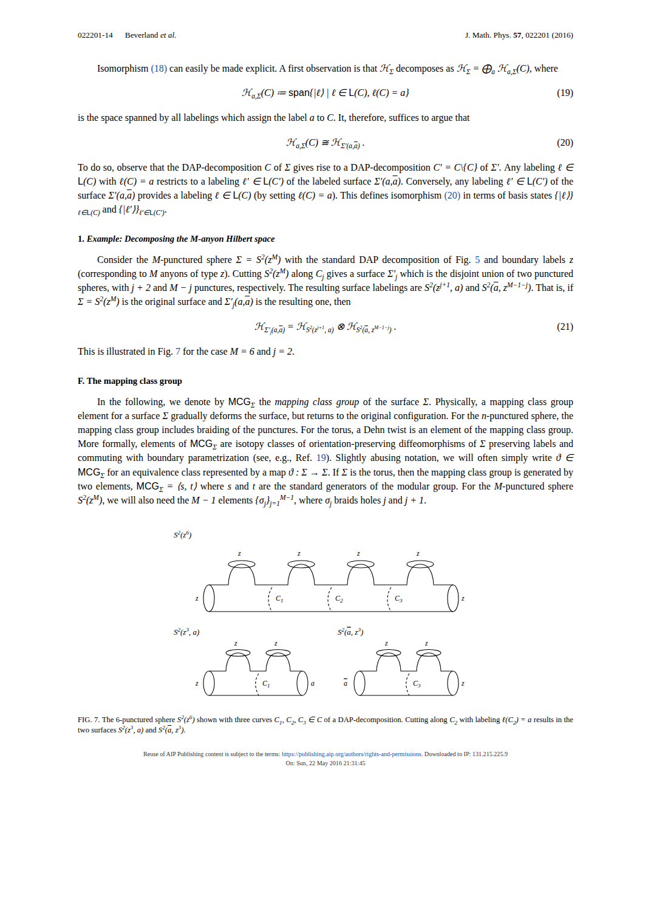022201-14Beverland et al.
J. Math. Phys. 57, 022201 (2016)
Isomorphism (18) can easily be made explicit. A first observation is that ℋΣ decomposes as ℋΣ = ⨁a ℋa,Σ(C), where
ℋa,Σ(C) ≔ span{|ℓ⟩ | ℓ ∈ L(C), ℓ(C) = a}
(19)
is the space spanned by all labelings which assign the label a to C. It, therefore, suffices to argue that
ℋa,Σ(C) ≅ ℋΣ′(a,a) .
(20)
To do so, observe that the DAP-decomposition C of Σ gives rise to a DAP-decomposition C′ = C\{C} of Σ′. Any labeling ℓ ∈ L(C) with ℓ(C) = a restricts to a labeling ℓ′ ∈ L(C′) of the labeled surface Σ′(a,a). Conversely, any labeling ℓ′ ∈ L(C′) of the surface Σ′(a,a) provides a labeling ℓ ∈ L(C) (by setting ℓ(C) = a). This defines isomorphism (20) in terms of basis states {|ℓ⟩}ℓ∈L(C) and {|ℓ′⟩}ℓ′∈L(C′).
1. Example: Decomposing the M-anyon Hilbert space
Consider the M-punctured sphere Σ = S2(zM) with the standard DAP decomposition of Fig. 5 and boundary labels z (corresponding to M anyons of type z). Cutting S2(zM) along Cj gives a surface Σ′j which is the disjoint union of two punctured spheres, with j + 2 and M − j punctures, respectively. The resulting surface labelings are S2(zj+1, a) and S2(a, zM−1−j). That is, if Σ = S2(zM) is the original surface and Σ′j(a,a) is the resulting one, then
ℋΣ′j(a,a) = ℋS2(zj+1, a) ⊗ ℋS2(a, zM−1−j) .
(21)
This is illustrated in Fig. 7 for the case M = 6 and j = 2.
F. The mapping class group
In the following, we denote by MCGΣ the mapping class group of the surface Σ. Physically, a mapping class group element for a surface Σ gradually deforms the surface, but returns to the original configuration. For the n-punctured sphere, the mapping class group includes braiding of the punctures. For the torus, a Dehn twist is an element of the mapping class group. More formally, elements of MCGΣ are isotopy classes of orientation-preserving diffeomorphisms of Σ preserving labels and commuting with boundary parametrization (see, e.g., Ref. 19). Slightly abusing notation, we will often simply write ϑ ∈ MCGΣ for an equivalence class represented by a map ϑ : Σ → Σ. If Σ is the torus, then the mapping class group is generated by two elements, MCGΣ = ⟨s, t⟩ where s and t are the standard generators of the modular group. For the M-punctured sphere S2(zM), we will also need the M − 1 elements {σj}j=1M−1, where σj braids holes j and j + 1.
S2(z6) z z z z z z C1 C2 C3 S2(z3, a) S2(a, z3) z z z a C1 z z a z C3
FIG. 7. The 6-punctured sphere S2(z6) shown with three curves C1, C2, C3 ∈ C of a DAP-decomposition. Cutting along C2 with labeling ℓ(C2) = a results in the two surfaces S2(z3, a) and S2(a, z3).
Reuse of AIP Publishing content is subject to the terms: https://publishing.aip.org/authors/rights-and-permissions. Downloaded to IP: 131.215.225.9
On: Sun, 22 May 2016 21:31:45